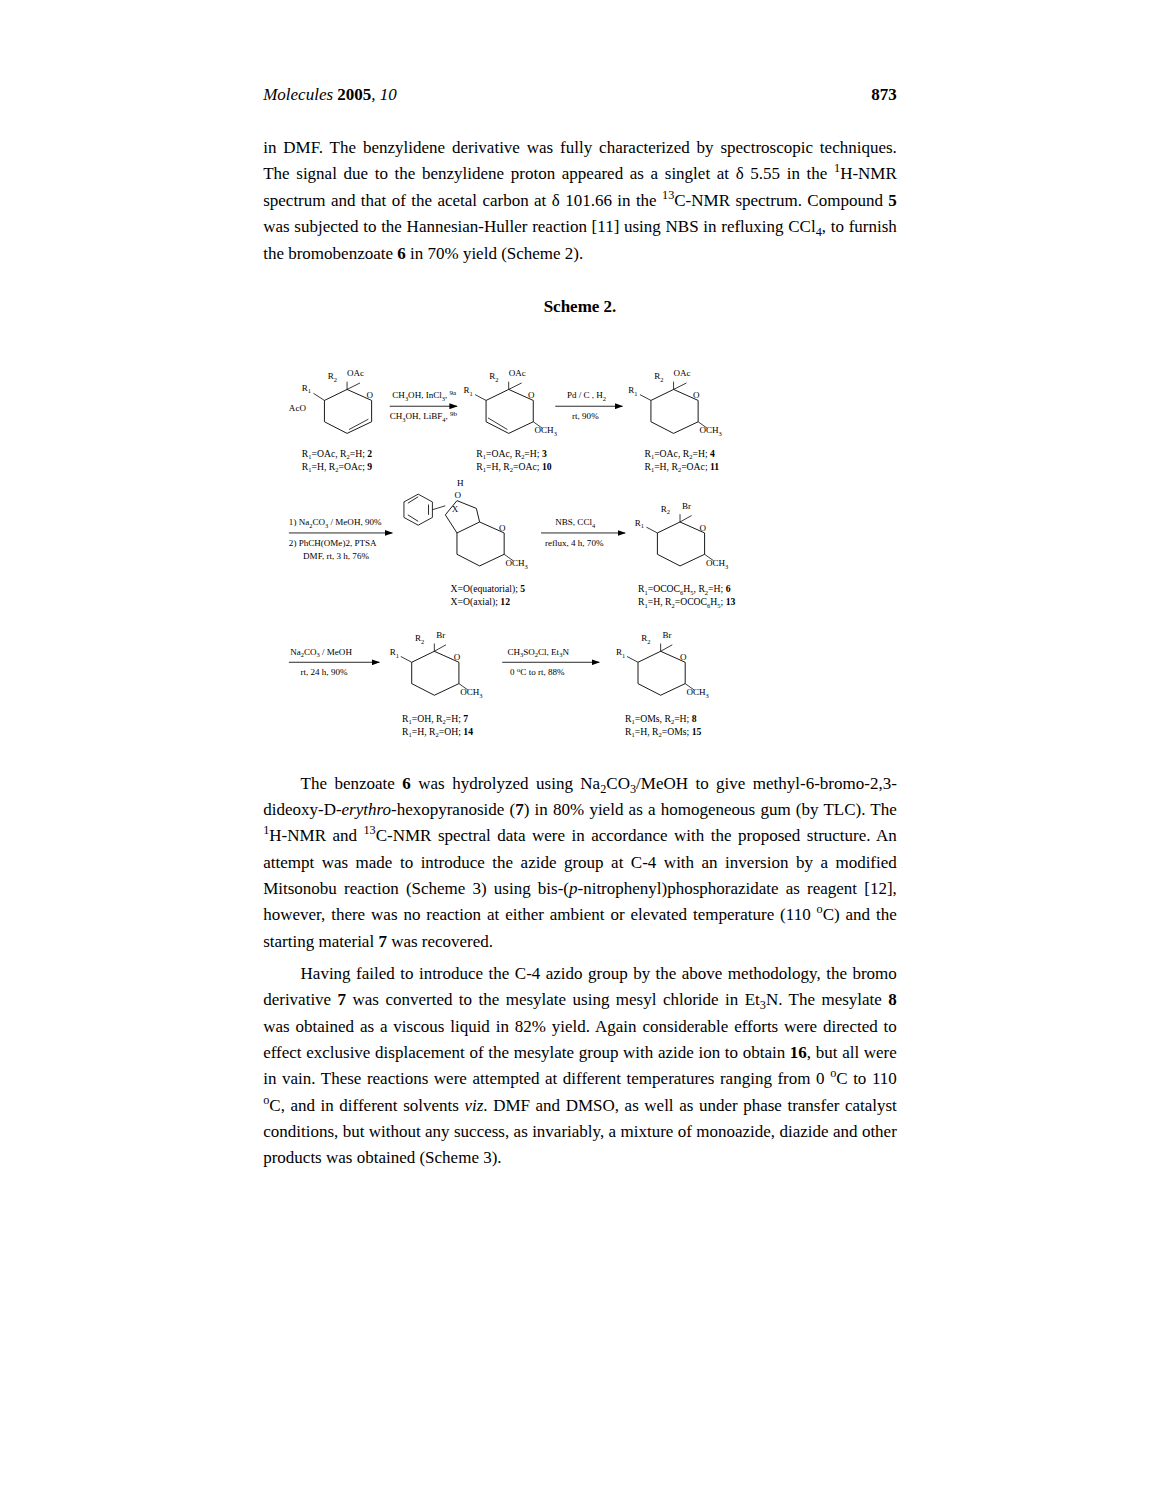Molecules 2005, 10 873
in DMF. The benzylidene derivative was fully characterized by spectroscopic techniques. The signal due to the benzylidene proton appeared as a singlet at δ 5.55 in the 1H-NMR spectrum and that of the acetal carbon at δ 101.66 in the 13C-NMR spectrum. Compound 5 was subjected to the Hannesian-Huller reaction [11] using NBS in refluxing CCl4, to furnish the bromobenzoate 6 in 70% yield (Scheme 2).
Scheme 2.
O R1 AcO R2 OAc CH3OH, InCl3, 9a CH3OH, LiBF4, 9b O R1 R2 OAc OCH3 Pd / C , H2 rt, 90% O R1 R2 OAc OCH3 R1=OAc, R2=H; 2 R1=H, R2=OAc; 9 R1=OAc, R2=H; 3 R1=H, R2=OAc; 10 R1=OAc, R2=H; 4 R1=H, R2=OAc; 11 1) Na2CO3 / MeOH, 90% 2) PhCH(OMe)2, PTSA DMF, rt, 3 h, 76% O X O H OCH3 NBS, CCl4 reflux, 4 h, 70% O R1 R2 Br OCH3 X=O(equatorial); 5 X=O(axial); 12 R1=OCOC6H5, R2=H; 6 R1=H, R2=OCOC6H5; 13 Na2CO3 / MeOH rt, 24 h, 90% O R1 R2 Br OCH3 CH3SO2Cl, Et3N 0 oC to rt, 88% O R1 R2 Br OCH3 R1=OH, R2=H; 7 R1=H, R2=OH; 14 R1=OMs, R2=H; 8 R1=H, R2=OMs; 15
The benzoate 6 was hydrolyzed using Na2CO3/MeOH to give methyl-6-bromo-2,3-dideoxy-D-erythro-hexopyranoside (7) in 80% yield as a homogeneous gum (by TLC). The 1H-NMR and 13C-NMR spectral data were in accordance with the proposed structure. An attempt was made to introduce the azide group at C-4 with an inversion by a modified Mitsonobu reaction (Scheme 3) using bis-(p-nitrophenyl)phosphorazidate as reagent [12], however, there was no reaction at either ambient or elevated temperature (110 oC) and the starting material 7 was recovered.
Having failed to introduce the C-4 azido group by the above methodology, the bromo derivative 7 was converted to the mesylate using mesyl chloride in Et3N. The mesylate 8 was obtained as a viscous liquid in 82% yield. Again considerable efforts were directed to effect exclusive displacement of the mesylate group with azide ion to obtain 16, but all were in vain. These reactions were attempted at different temperatures ranging from 0 oC to 110 oC, and in different solvents viz. DMF and DMSO, as well as under phase transfer catalyst conditions, but without any success, as invariably, a mixture of monoazide, diazide and other products was obtained (Scheme 3).